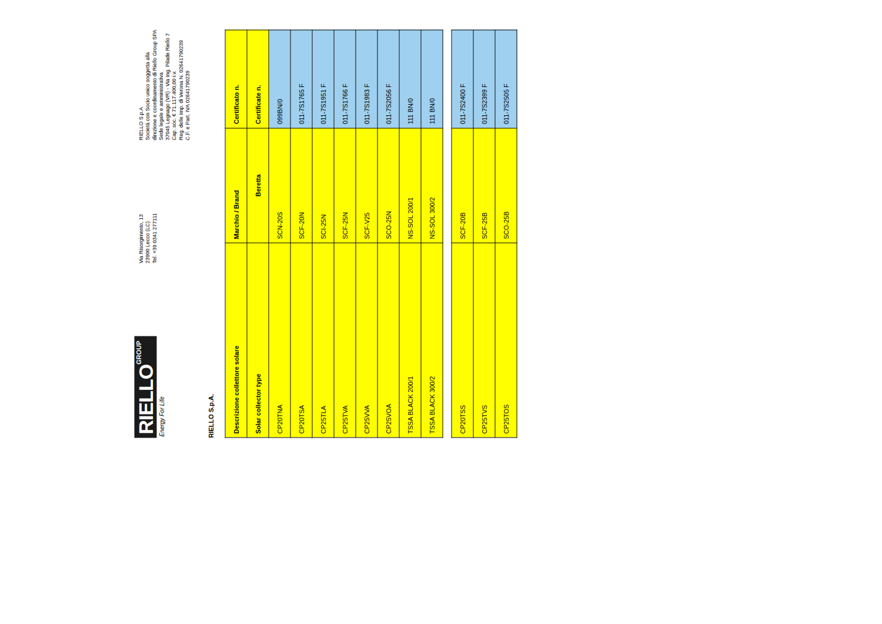RIELLOGROUP Energy For Life
Via Risorgimento, 13
23900 Lecco (LC)
Tel. +39 0341 277111
RIELLO S.p.A
Società con Socio unico soggetta alla
direzione e coordinamento di Riello Group SPA
Sede legale e amministrativa
37045 Legnago (VR) - Via Ing. Pilade Riello 7
Cap. soc. € 71.117.400,00 i.v.
Reg. delle Imp. di Verona N. 02641790239
C.F. e Part. IVA 02641790239
RIELLO S.p.A.
| Descrizione collettore solare | Marchio / Brand | Certificato n. |
| --- | --- | --- |
| Solar collector type | Beretta | Certificate n. |
| CP20TNA | SCN-20S | 099BN/0 |
| CP20TSA | SCF-20N | 011-7S1765 F |
| CP25TLA | SCI-25N | 011-7S1951 F |
| CP25TVA | SCF-25N | 011-7S1766 F |
| CP25VVA | SCF-V25 | 011-7S1983 F |
| CP25VOA | SCO-25N | 011-7S2056 F |
| TSSA BLACK 200/1 | NS-SOL 200/1 | 111 BN/0 |
| TSSA BLACK 300/2 | NS-SOL 300/2 | 111 BN/0 |
| CP20TSS | SCF-20B | 011-7S2400 F |
| CP25TVS | SCF-25B | 011-7S2399 F |
| CP25TOS | SCO-25B | 011-7S2505 F |